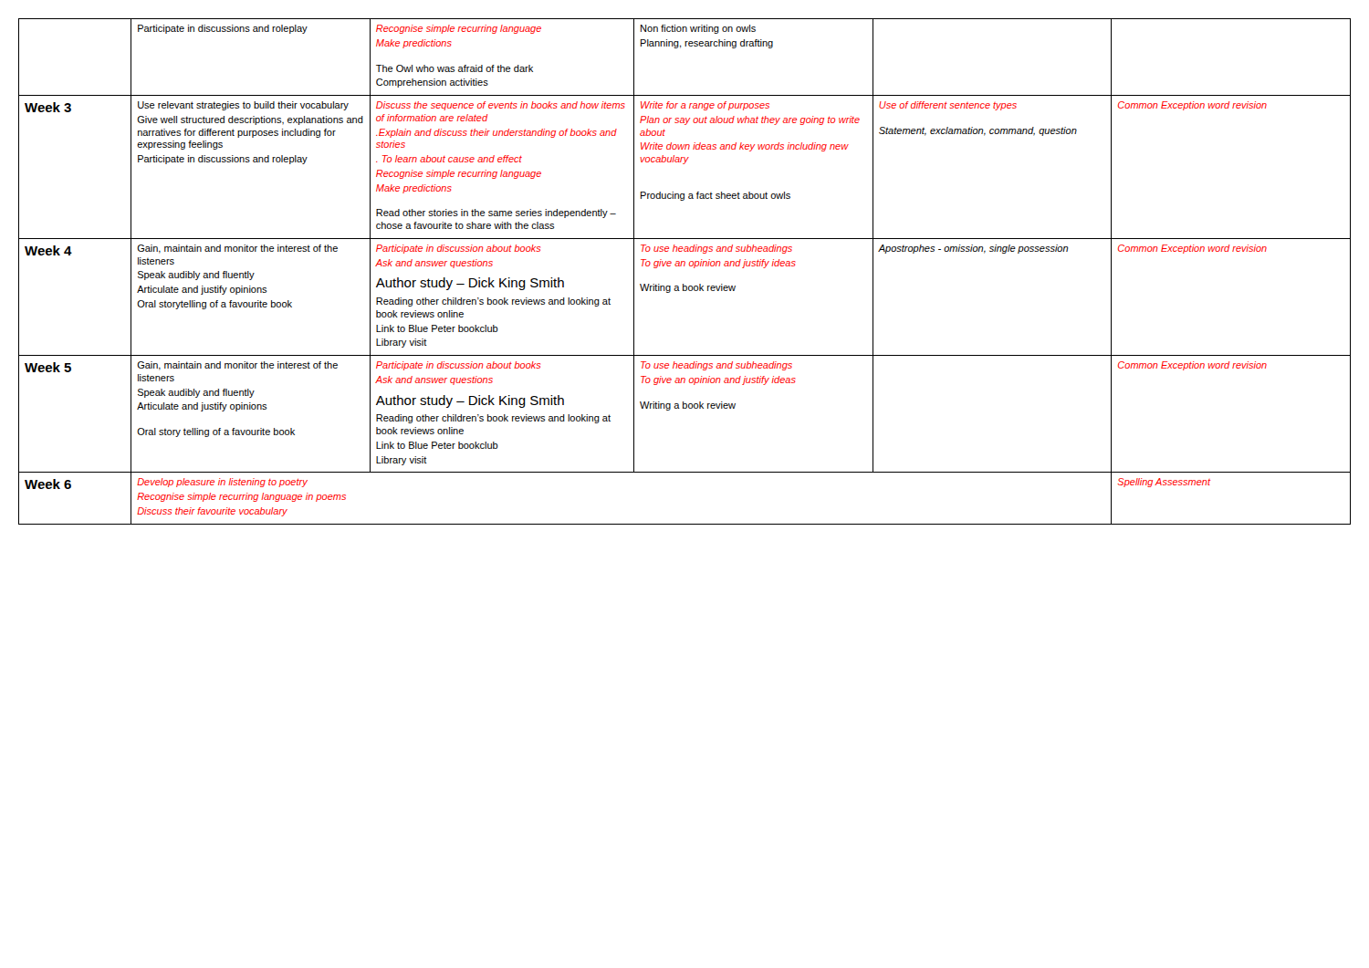| | Participate in discussions and roleplay | Recognise simple recurring language Make predictions The Owl who was afraid of the dark Comprehension activities | Non fiction writing on owls Planning, researching drafting | | |
| Week 3 | Use relevant strategies to build their vocabulary Give well structured descriptions, explanations and narratives for different purposes including for expressing feelings Participate in discussions and roleplay | Discuss the sequence of events in books and how items of information are related .Explain and discuss their understanding of books and stories . To learn about cause and effect Recognise simple recurring language Make predictions Read other stories in the same series independently – chose a favourite to share with the class | Write for a range of purposes Plan or say out aloud what they are going to write about Write down ideas and key words including new vocabulary Producing a fact sheet about owls | Use of different sentence types Statement, exclamation, command, question | Common Exception word revision |
| Week 4 | Gain, maintain and monitor the interest of the listeners Speak audibly and fluently Articulate and justify opinions Oral storytelling of a favourite book | Participate in discussion about books Ask and answer questions Author study – Dick King Smith Reading other children’s book reviews and looking at book reviews online Link to Blue Peter bookclub Library visit | To use headings and subheadings To give an opinion and justify ideas Writing a book review | Apostrophes - omission, single possession | Common Exception word revision |
| Week 5 | Gain, maintain and monitor the interest of the listeners Speak audibly and fluently Articulate and justify opinions Oral story telling of a favourite book | Participate in discussion about books Ask and answer questions Author study – Dick King Smith Reading other children’s book reviews and looking at book reviews online Link to Blue Peter bookclub Library visit | To use headings and subheadings To give an opinion and justify ideas Writing a book review | | Common Exception word revision |
| Week 6 | Develop pleasure in listening to poetry Recognise simple recurring language in poems Discuss their favourite vocabulary | Spelling Assessment |